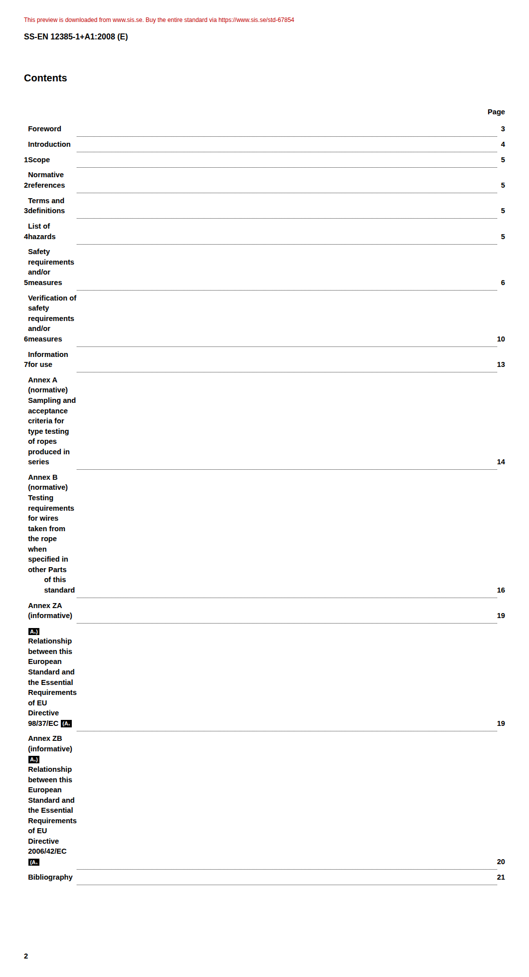This preview is downloaded from www.sis.se. Buy the entire standard via https://www.sis.se/std-67854
SS-EN 12385-1+A1:2008 (E)
Contents
Page
| | Foreword | | 3 |
| | Introduction | | 4 |
| 1 | Scope | | 5 |
| 2 | Normative references | | 5 |
| 3 | Terms and definitions | | 5 |
| 4 | List of hazards | | 5 |
| 5 | Safety requirements and/or measures | | 6 |
| 6 | Verification of safety requirements and/or measures | | 10 |
| 7 | Information for use | | 13 |
| | Annex A (normative) Sampling and acceptance criteria for type testing of ropes produced in series | | 14 |
| | Annex B (normative) Testing requirements for wires taken from the rope when specified in other Parts of this standard | | 16 |
| | Annex ZA (informative) | | 19 |
| | A₁) Relationship between this European Standard and the Essential Requirements of EU Directive 98/37/EC (A₁ | | 19 |
| | Annex ZB (informative) A₁) Relationship between this European Standard and the Essential Requirements of EU Directive 2006/42/EC (A₁ | | 20 |
| | Bibliography | | 21 |
2